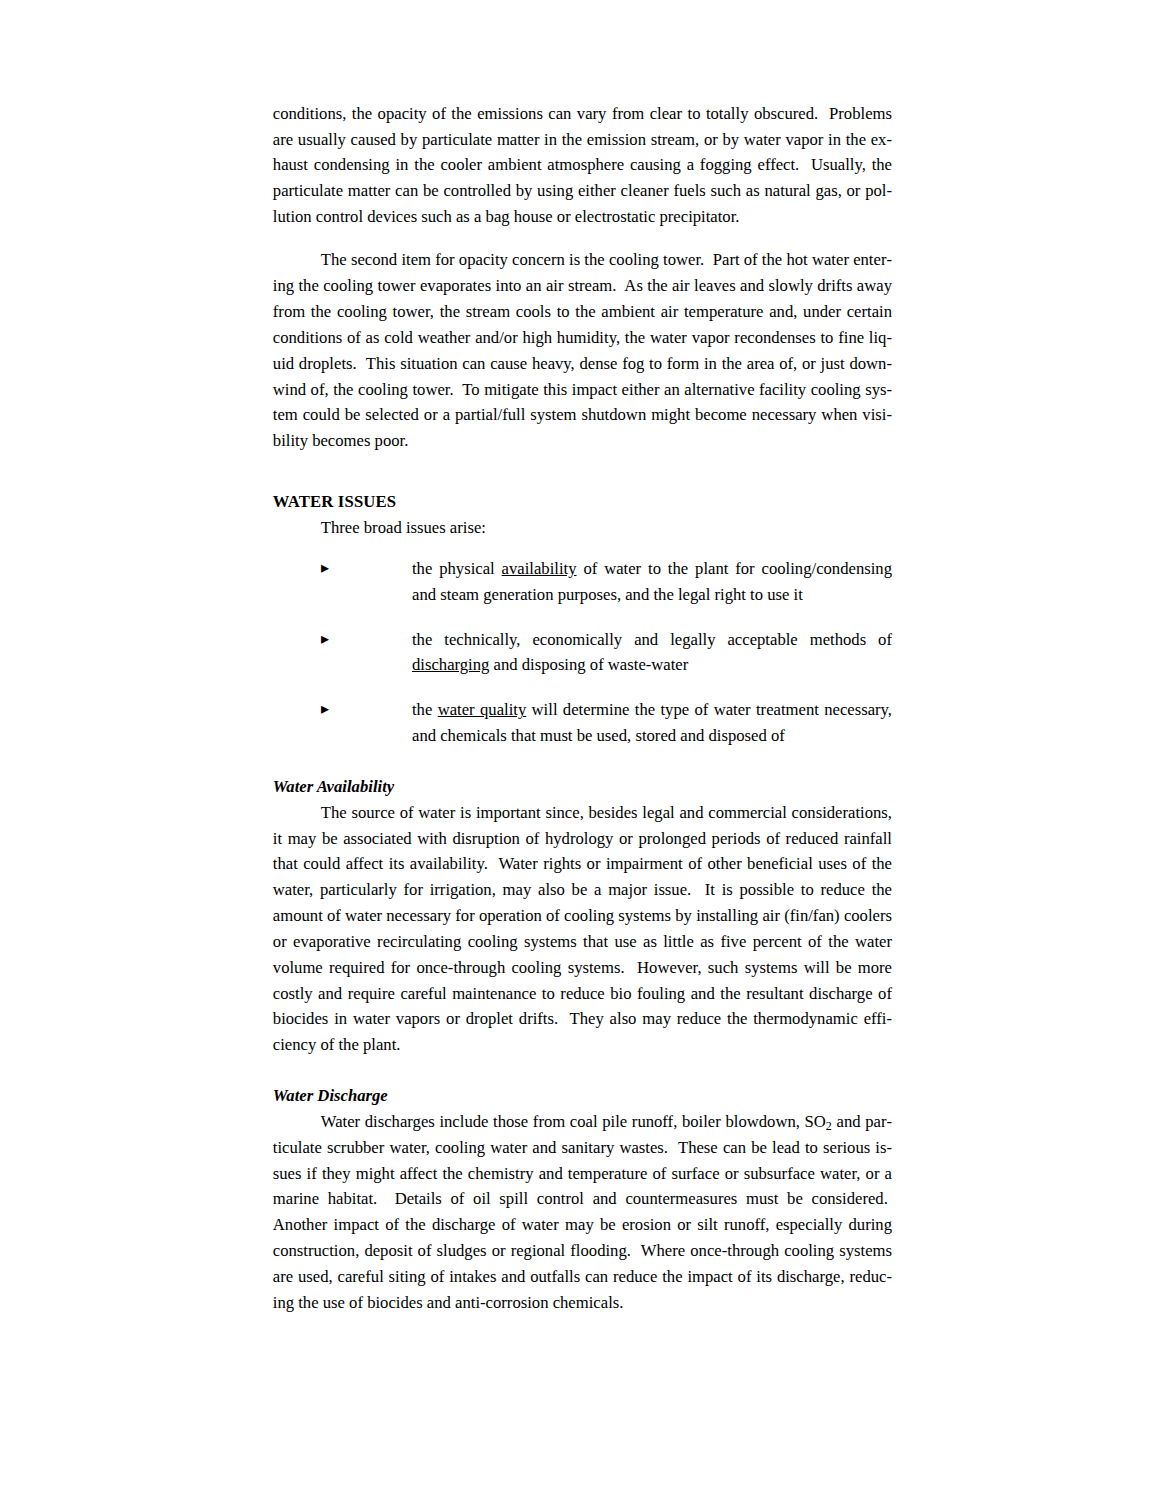conditions, the opacity of the emissions can vary from clear to totally obscured. Problems are usually caused by particulate matter in the emission stream, or by water vapor in the exhaust condensing in the cooler ambient atmosphere causing a fogging effect. Usually, the particulate matter can be controlled by using either cleaner fuels such as natural gas, or pollution control devices such as a bag house or electrostatic precipitator.
The second item for opacity concern is the cooling tower. Part of the hot water entering the cooling tower evaporates into an air stream. As the air leaves and slowly drifts away from the cooling tower, the stream cools to the ambient air temperature and, under certain conditions of as cold weather and/or high humidity, the water vapor recondenses to fine liquid droplets. This situation can cause heavy, dense fog to form in the area of, or just downwind of, the cooling tower. To mitigate this impact either an alternative facility cooling system could be selected or a partial/full system shutdown might become necessary when visibility becomes poor.
Water Issues
Three broad issues arise:
the physical availability of water to the plant for cooling/condensing and steam generation purposes, and the legal right to use it
the technically, economically and legally acceptable methods of discharging and disposing of waste-water
the water quality will determine the type of water treatment necessary, and chemicals that must be used, stored and disposed of
Water Availability
The source of water is important since, besides legal and commercial considerations, it may be associated with disruption of hydrology or prolonged periods of reduced rainfall that could affect its availability. Water rights or impairment of other beneficial uses of the water, particularly for irrigation, may also be a major issue. It is possible to reduce the amount of water necessary for operation of cooling systems by installing air (fin/fan) coolers or evaporative recirculating cooling systems that use as little as five percent of the water volume required for once-through cooling systems. However, such systems will be more costly and require careful maintenance to reduce bio fouling and the resultant discharge of biocides in water vapors or droplet drifts. They also may reduce the thermodynamic efficiency of the plant.
Water Discharge
Water discharges include those from coal pile runoff, boiler blowdown, SO2 and particulate scrubber water, cooling water and sanitary wastes. These can be lead to serious issues if they might affect the chemistry and temperature of surface or subsurface water, or a marine habitat. Details of oil spill control and countermeasures must be considered. Another impact of the discharge of water may be erosion or silt runoff, especially during construction, deposit of sludges or regional flooding. Where once-through cooling systems are used, careful siting of intakes and outfalls can reduce the impact of its discharge, reducing the use of biocides and anti-corrosion chemicals.